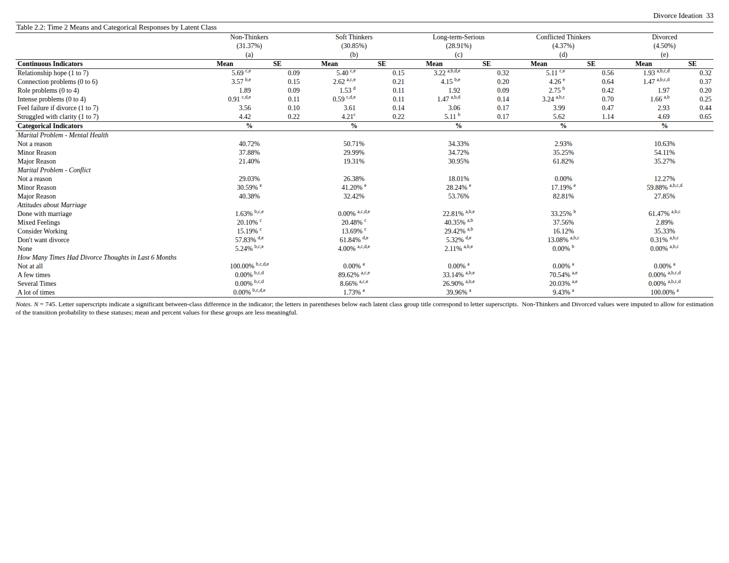Divorce Ideation 33
Table 2.2: Time 2 Means and Categorical Responses by Latent Class
| | Non-Thinkers | Soft Thinkers | Long-term-Serious | Conflicted Thinkers | Divorced |
| | (31.37%) | (30.85%) | (28.91%) | (4.37%) | (4.50%) |
| | (a) | (b) | (c) | (d) | (e) |
| Continuous Indicators | Mean | SE | Mean | SE | Mean | SE | Mean | SE | Mean | SE |
| Relationship hope (1 to 7) | 5.69 c,e | 0.09 | 5.40 c,e | 0.15 | 3.22 a,b,d,e | 0.32 | 5.11 c,e | 0.56 | 1.93 a,b,c,d | 0.32 |
| Connection problems (0 to 6) | 3.57 b,e | 0.15 | 2.62 a,c,e | 0.21 | 4.15 b,e | 0.20 | 4.26 e | 0.64 | 1.47 a,b,c,d | 0.37 |
| Role problems (0 to 4) | 1.89 | 0.09 | 1.53 d | 0.11 | 1.92 | 0.09 | 2.75 b | 0.42 | 1.97 | 0.20 |
| Intense problems (0 to 4) | 0.91 c,d,e | 0.11 | 0.59 c,d,e | 0.11 | 1.47 a,b,d | 0.14 | 3.24 a,b,c | 0.70 | 1.66 a,b | 0.25 |
| Feel failure if divorce (1 to 7) | 3.56 | 0.10 | 3.61 | 0.14 | 3.06 | 0.17 | 3.99 | 0.47 | 2.93 | 0.44 |
| Struggled with clarity (1 to 7) | 4.42 | 0.22 | 4.21 c | 0.22 | 5.11 b | 0.17 | 5.62 | 1.14 | 4.69 | 0.65 |
| Categorical Indicators | % | % | % | % | % |
| Marital Problem - Mental Health |
| Not a reason | 40.72% | 50.71% | 34.33% | 2.93% | 10.63% |
| Minor Reason | 37.88% | 29.99% | 34.72% | 35.25% | 54.11% |
| Major Reason | 21.40% | 19.31% | 30.95% | 61.82% | 35.27% |
| Marital Problem - Conflict |
| Not a reason | 29.03% | 26.38% | 18.01% | 0.00% | 12.27% |
| Minor Reason | 30.59% e | 41.20% e | 28.24% e | 17.19% e | 59.88% a,b,c,d |
| Major Reason | 40.38% | 32.42% | 53.76% | 82.81% | 27.85% |
| Attitudes about Marriage |
| Done with marriage | 1.63% b,c,e | 0.00% a,c,d,e | 22.81% a,b,e | 33.25% b | 61.47% a,b,c |
| Mixed Feelings | 20.10% c | 20.48% c | 40.35% a,b | 37.56% | 2.89% |
| Consider Working | 15.19% c | 13.69% c | 29.42% a,b | 16.12% | 35.33% |
| Don't want divorce | 57.83% d,e | 61.84% d,e | 5.32% d,e | 13.08% a,b,c | 0.31% a,b,c |
| None | 5.24% b,c,e | 4.00% a,c,d,e | 2.11% a,b,e | 0.00% b | 0.00% a,b,c |
| How Many Times Had Divorce Thoughts in Last 6 Months |
| Not at all | 100.00% b,c,d,e | 0.00% a | 0.00% a | 0.00% a | 0.00% a |
| A few times | 0.00% b,c,d | 89.62% a,c,e | 33.14% a,b,e | 70.54% a,e | 0.00% a,b,c,d |
| Several Times | 0.00% b,c,d | 8.66% a,c,e | 26.90% a,b,e | 20.03% a,e | 0.00% a,b,c,d |
| A lot of times | 0.00% b,c,d,e | 1.73% a | 39.96% a | 9.43% a | 100.00% a |
Notes. N = 745. Letter superscripts indicate a significant between-class difference in the indicator; the letters in parentheses below each latent class group title correspond to letter superscripts. Non-Thinkers and Divorced values were imputed to allow for estimation of the transition probability to these statuses; mean and percent values for these groups are less meaningful.